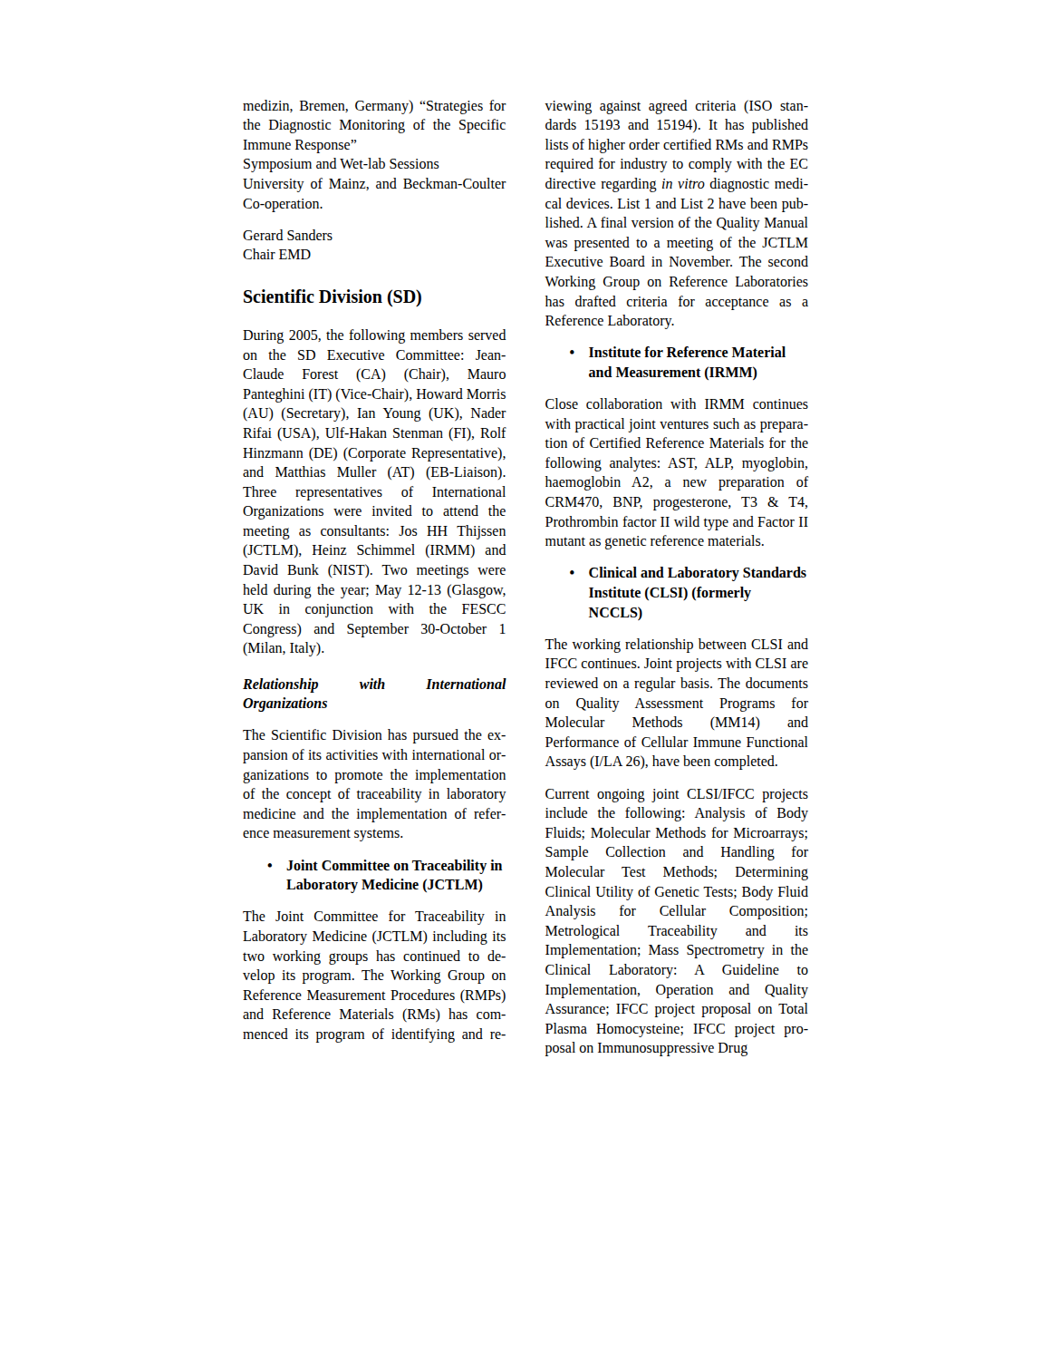medizin, Bremen, Germany) “Strategies for the Diagnostic Monitoring of the Specific Immune Response”
Symposium and Wet-lab Sessions
University of Mainz, and Beckman-Coulter Co-operation.
Gerard Sanders
Chair EMD
Scientific Division (SD)
During 2005, the following members served on the SD Executive Committee: Jean-Claude Forest (CA) (Chair), Mauro Panteghini (IT) (Vice-Chair), Howard Morris (AU) (Secretary), Ian Young (UK), Nader Rifai (USA), Ulf-Hakan Stenman (FI), Rolf Hinzmann (DE) (Corporate Representative), and Matthias Muller (AT) (EB-Liaison). Three representatives of International Organizations were invited to attend the meeting as consultants: Jos HH Thijssen (JCTLM), Heinz Schimmel (IRMM) and David Bunk (NIST). Two meetings were held during the year; May 12-13 (Glasgow, UK in conjunction with the FESCC Congress) and September 30-October 1 (Milan, Italy).
Relationship with International Organizations
The Scientific Division has pursued the expansion of its activities with international organizations to promote the implementation of the concept of traceability in laboratory medicine and the implementation of reference measurement systems.
Joint Committee on Traceability in Laboratory Medicine (JCTLM)
The Joint Committee for Traceability in Laboratory Medicine (JCTLM) including its two working groups has continued to develop its program. The Working Group on Reference Measurement Procedures (RMPs) and Reference Materials (RMs) has commenced its program of identifying and reviewing against agreed criteria (ISO standards 15193 and 15194). It has published lists of higher order certified RMs and RMPs required for industry to comply with the EC directive regarding in vitro diagnostic medical devices. List 1 and List 2 have been published. A final version of the Quality Manual was presented to a meeting of the JCTLM Executive Board in November. The second Working Group on Reference Laboratories has drafted criteria for acceptance as a Reference Laboratory.
Institute for Reference Material and Measurement (IRMM)
Close collaboration with IRMM continues with practical joint ventures such as preparation of Certified Reference Materials for the following analytes: AST, ALP, myoglobin, haemoglobin A2, a new preparation of CRM470, BNP, progesterone, T3 & T4, Prothrombin factor II wild type and Factor II mutant as genetic reference materials.
Clinical and Laboratory Standards Institute (CLSI) (formerly NCCLS)
The working relationship between CLSI and IFCC continues. Joint projects with CLSI are reviewed on a regular basis. The documents on Quality Assessment Programs for Molecular Methods (MM14) and Performance of Cellular Immune Functional Assays (I/LA 26), have been completed.
Current ongoing joint CLSI/IFCC projects include the following: Analysis of Body Fluids; Molecular Methods for Microarrays; Sample Collection and Handling for Molecular Test Methods; Determining Clinical Utility of Genetic Tests; Body Fluid Analysis for Cellular Composition; Metrological Traceability and its Implementation; Mass Spectrometry in the Clinical Laboratory: A Guideline to Implementation, Operation and Quality Assurance; IFCC project proposal on Total Plasma Homocysteine; IFCC project proposal on Immunosuppressive Drug